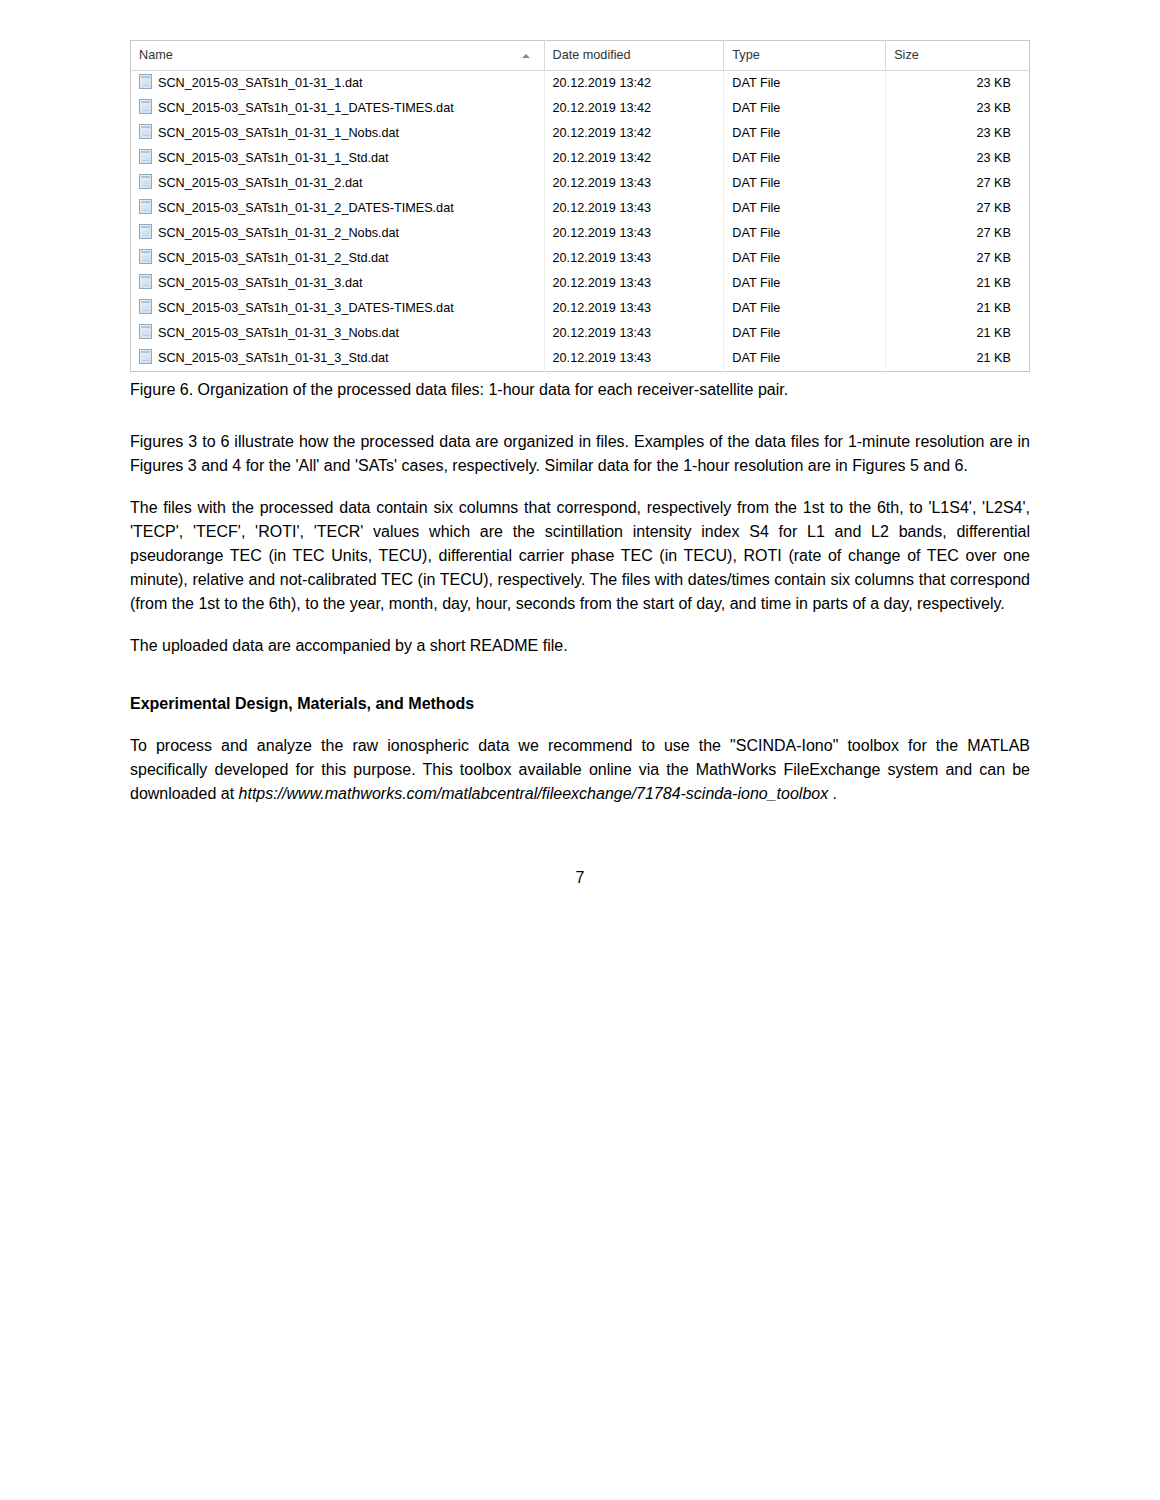| Name | Date modified | Type | Size |
| --- | --- | --- | --- |
| SCN_2015-03_SATs1h_01-31_1.dat | 20.12.2019 13:42 | DAT File | 23 KB |
| SCN_2015-03_SATs1h_01-31_1_DATES-TIMES.dat | 20.12.2019 13:42 | DAT File | 23 KB |
| SCN_2015-03_SATs1h_01-31_1_Nobs.dat | 20.12.2019 13:42 | DAT File | 23 KB |
| SCN_2015-03_SATs1h_01-31_1_Std.dat | 20.12.2019 13:42 | DAT File | 23 KB |
| SCN_2015-03_SATs1h_01-31_2.dat | 20.12.2019 13:43 | DAT File | 27 KB |
| SCN_2015-03_SATs1h_01-31_2_DATES-TIMES.dat | 20.12.2019 13:43 | DAT File | 27 KB |
| SCN_2015-03_SATs1h_01-31_2_Nobs.dat | 20.12.2019 13:43 | DAT File | 27 KB |
| SCN_2015-03_SATs1h_01-31_2_Std.dat | 20.12.2019 13:43 | DAT File | 27 KB |
| SCN_2015-03_SATs1h_01-31_3.dat | 20.12.2019 13:43 | DAT File | 21 KB |
| SCN_2015-03_SATs1h_01-31_3_DATES-TIMES.dat | 20.12.2019 13:43 | DAT File | 21 KB |
| SCN_2015-03_SATs1h_01-31_3_Nobs.dat | 20.12.2019 13:43 | DAT File | 21 KB |
| SCN_2015-03_SATs1h_01-31_3_Std.dat | 20.12.2019 13:43 | DAT File | 21 KB |
Figure 6. Organization of the processed data files: 1-hour data for each receiver-satellite pair.
Figures 3 to 6 illustrate how the processed data are organized in files. Examples of the data files for 1-minute resolution are in Figures 3 and 4 for the 'All' and 'SATs' cases, respectively. Similar data for the 1-hour resolution are in Figures 5 and 6.
The files with the processed data contain six columns that correspond, respectively from the 1st to the 6th, to 'L1S4', 'L2S4', 'TECP', 'TECF', 'ROTI', 'TECR' values which are the scintillation intensity index S4 for L1 and L2 bands, differential pseudorange TEC (in TEC Units, TECU), differential carrier phase TEC (in TECU), ROTI (rate of change of TEC over one minute), relative and not-calibrated TEC (in TECU), respectively. The files with dates/times contain six columns that correspond (from the 1st to the 6th), to the year, month, day, hour, seconds from the start of day, and time in parts of a day, respectively.
The uploaded data are accompanied by a short README file.
Experimental Design, Materials, and Methods
To process and analyze the raw ionospheric data we recommend to use the "SCINDA-Iono" toolbox for the MATLAB specifically developed for this purpose. This toolbox available online via the MathWorks FileExchange system and can be downloaded at https://www.mathworks.com/matlabcentral/fileexchange/71784-scinda-iono_toolbox .
7